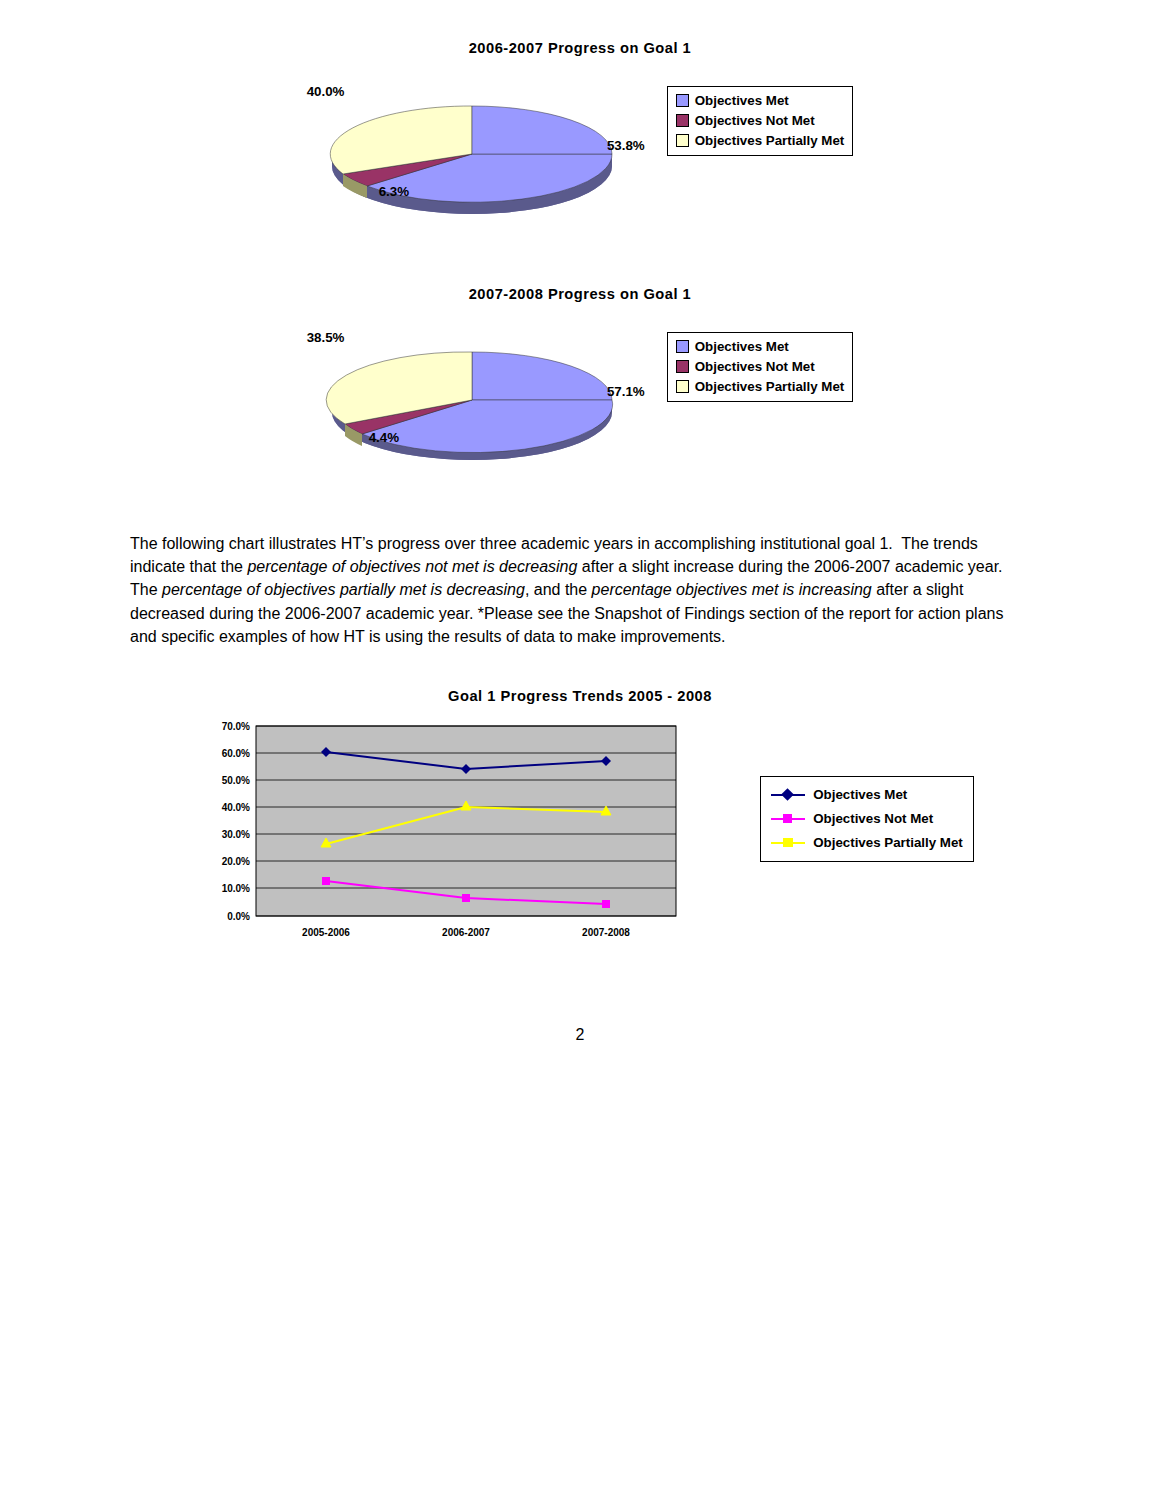2006-2007 Progress on Goal 1
40.0% 53.8% 6.3%
Objectives Met
Objectives Not Met
Objectives Partially Met
2007-2008 Progress on Goal 1
38.5% 57.1% 4.4%
Objectives Met
Objectives Not Met
Objectives Partially Met
The following chart illustrates HT’s progress over three academic years in accomplishing institutional goal 1. The trends indicate that the percentage of objectives not met is decreasing after a slight increase during the 2006-2007 academic year. The percentage of objectives partially met is decreasing, and the percentage objectives met is increasing after a slight decreased during the 2006-2007 academic year. *Please see the Snapshot of Findings section of the report for action plans and specific examples of how HT is using the results of data to make improvements.
Goal 1 Progress Trends 2005 - 2008
70.0% 60.0% 50.0% 40.0% 30.0% 20.0% 10.0% 0.0% 2005-2006 2006-2007 2007-2008
Objectives Met
Objectives Not Met
Objectives Partially Met
2